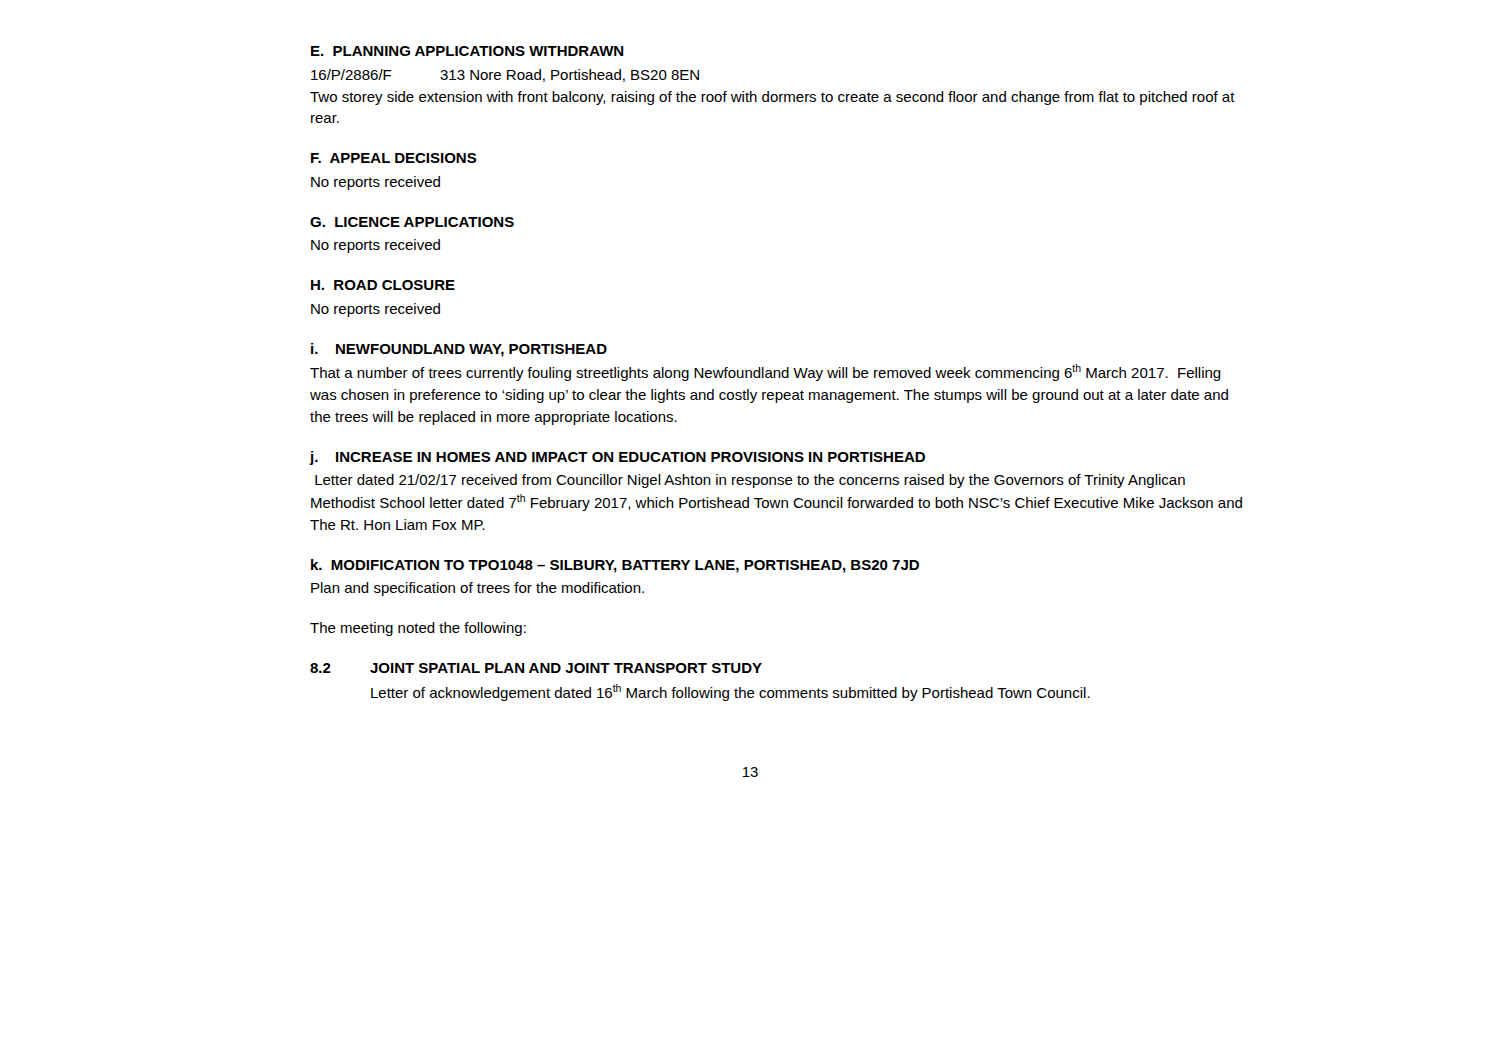E. PLANNING APPLICATIONS WITHDRAWN
16/P/2886/F313 Nore Road, Portishead, BS20 8EN
Two storey side extension with front balcony, raising of the roof with dormers to create a second floor and change from flat to pitched roof at rear.
F. APPEAL DECISIONS
No reports received
G. LICENCE APPLICATIONS
No reports received
H. ROAD CLOSURE
No reports received
i. NEWFOUNDLAND WAY, PORTISHEAD
That a number of trees currently fouling streetlights along Newfoundland Way will be removed week commencing 6th March 2017. Felling was chosen in preference to ‘siding up’ to clear the lights and costly repeat management. The stumps will be ground out at a later date and the trees will be replaced in more appropriate locations.
j. INCREASE IN HOMES AND IMPACT ON EDUCATION PROVISIONS IN PORTISHEAD
Letter dated 21/02/17 received from Councillor Nigel Ashton in response to the concerns raised by the Governors of Trinity Anglican Methodist School letter dated 7th February 2017, which Portishead Town Council forwarded to both NSC’s Chief Executive Mike Jackson and The Rt. Hon Liam Fox MP.
k. MODIFICATION TO TPO1048 – SILBURY, BATTERY LANE, PORTISHEAD, BS20 7JD
Plan and specification of trees for the modification.
The meeting noted the following:
8.2
JOINT SPATIAL PLAN AND JOINT TRANSPORT STUDY
Letter of acknowledgement dated 16th March following the comments submitted by Portishead Town Council.
13